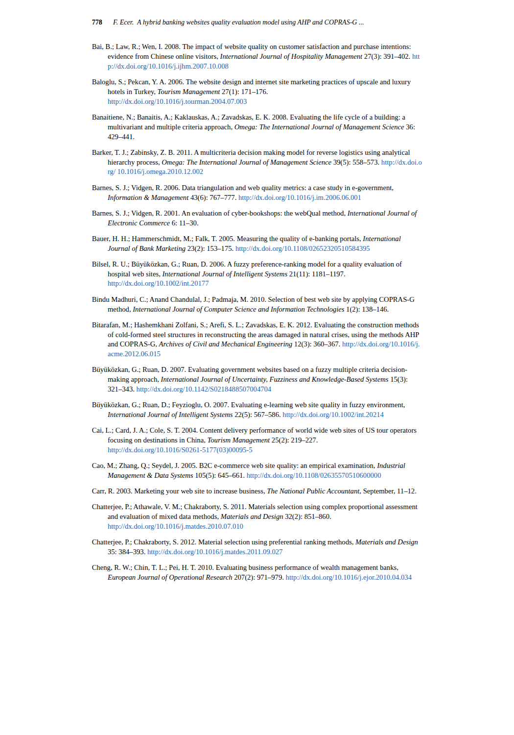778 F. Ecer. A hybrid banking websites quality evaluation model using AHP and COPRAS-G ...
Bai, B.; Law, R.; Wen, I. 2008. The impact of website quality on customer satisfaction and purchase intentions: evidence from Chinese online visitors, International Journal of Hospitality Management 27(3): 391–402. http://dx.doi.org/10.1016/j.ijhm.2007.10.008
Baloglu, S.; Pekcan, Y. A. 2006. The website design and internet site marketing practices of upscale and luxury hotels in Turkey, Tourism Management 27(1): 171–176.
http://dx.doi.org/10.1016/j.tourman.2004.07.003
Banaitiene, N.; Banaitis, A.; Kaklauskas, A.; Zavadskas, E. K. 2008. Evaluating the life cycle of a building: a multivariant and multiple criteria approach, Omega: The International Journal of Management Science 36: 429–441.
Barker, T. J.; Zabinsky, Z. B. 2011. A multicriteria decision making model for reverse logistics using analytical hierarchy process, Omega: The International Journal of Management Science 39(5): 558–573. http://dx.doi.org/ 10.1016/j.omega.2010.12.002
Barnes, S. J.; Vidgen, R. 2006. Data triangulation and web quality metrics: a case study in e-government, Information & Management 43(6): 767–777. http://dx.doi.org/10.1016/j.im.2006.06.001
Barnes, S. J.; Vidgen, R. 2001. An evaluation of cyber-bookshops: the webQual method, International Journal of Electronic Commerce 6: 11–30.
Bauer, H. H.; Hammerschmidt, M.; Falk, T. 2005. Measuring the quality of e-banking portals, International Journal of Bank Marketing 23(2): 153–175. http://dx.doi.org/10.1108/02652320510584395
Bilsel, R. U.; Büyüközkan, G.; Ruan, D. 2006. A fuzzy preference-ranking model for a quality evaluation of hospital web sites, International Journal of Intelligent Systems 21(11): 1181–1197.
http://dx.doi.org/10.1002/int.20177
Bindu Madhuri, C.; Anand Chandulal, J.; Padmaja, M. 2010. Selection of best web site by applying COPRAS-G method, International Journal of Computer Science and Information Technologies 1(2): 138–146.
Bitarafan, M.; Hashemkhani Zolfani, S.; Arefi, S. L.; Zavadskas, E. K. 2012. Evaluating the construction methods of cold-formed steel structures in reconstructing the areas damaged in natural crises, using the methods AHP and COPRAS-G, Archives of Civil and Mechanical Engineering 12(3): 360–367. http://dx.doi.org/10.1016/j.acme.2012.06.015
Büyüközkan, G.; Ruan, D. 2007. Evaluating government websites based on a fuzzy multiple criteria decision-making approach, International Journal of Uncertainty, Fuzziness and Knowledge-Based Systems 15(3): 321–343. http://dx.doi.org/10.1142/S0218488507004704
Büyüközkan, G.; Ruan, D.; Feyzioglu, O. 2007. Evaluating e-learning web site quality in fuzzy environment, International Journal of Intelligent Systems 22(5): 567–586. http://dx.doi.org/10.1002/int.20214
Cai, L.; Card, J. A.; Cole, S. T. 2004. Content delivery performance of world wide web sites of US tour operators focusing on destinations in China, Tourism Management 25(2): 219–227.
http://dx.doi.org/10.1016/S0261-5177(03)00095-5
Cao, M.; Zhang, Q.; Seydel, J. 2005. B2C e-commerce web site quality: an empirical examination, Industrial Management & Data Systems 105(5): 645–661. http://dx.doi.org/10.1108/02635570510600000
Carr, R. 2003. Marketing your web site to increase business, The National Public Accountant, September, 11–12.
Chatterjee, P.; Athawale, V. M.; Chakraborty, S. 2011. Materials selection using complex proportional assessment and evaluation of mixed data methods, Materials and Design 32(2): 851–860.
http://dx.doi.org/10.1016/j.matdes.2010.07.010
Chatterjee, P.; Chakraborty, S. 2012. Material selection using preferential ranking methods, Materials and Design 35: 384–393. http://dx.doi.org/10.1016/j.matdes.2011.09.027
Cheng, R. W.; Chin, T. L.; Pei, H. T. 2010. Evaluating business performance of wealth management banks, European Journal of Operational Research 207(2): 971–979. http://dx.doi.org/10.1016/j.ejor.2010.04.034